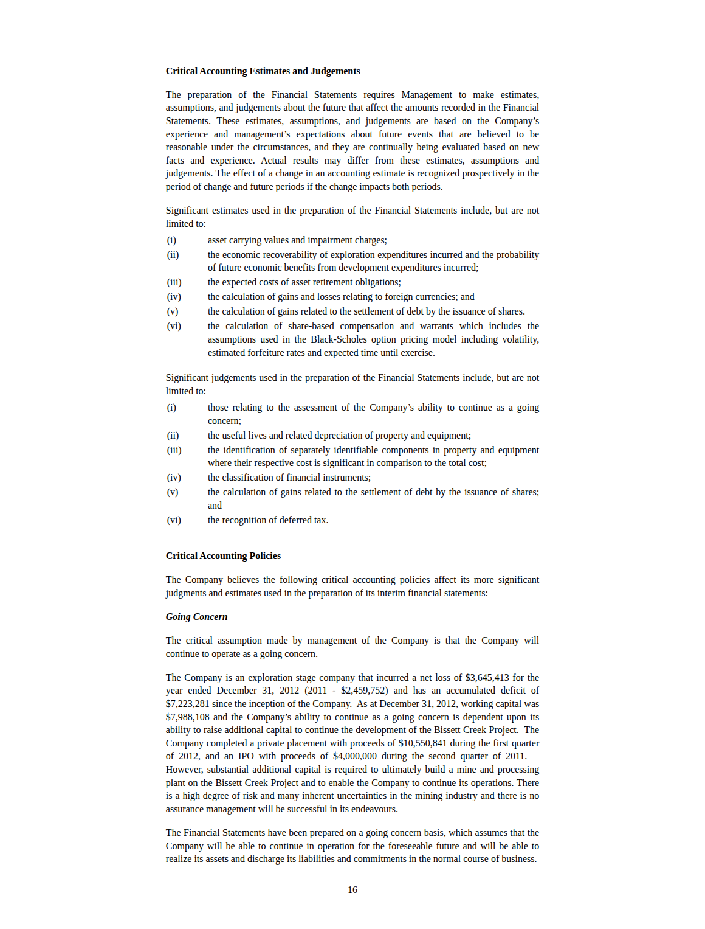Critical Accounting Estimates and Judgements
The preparation of the Financial Statements requires Management to make estimates, assumptions, and judgements about the future that affect the amounts recorded in the Financial Statements. These estimates, assumptions, and judgements are based on the Company’s experience and management’s expectations about future events that are believed to be reasonable under the circumstances, and they are continually being evaluated based on new facts and experience. Actual results may differ from these estimates, assumptions and judgements. The effect of a change in an accounting estimate is recognized prospectively in the period of change and future periods if the change impacts both periods.
Significant estimates used in the preparation of the Financial Statements include, but are not limited to:
| (i) | asset carrying values and impairment charges; |
| (ii) | the economic recoverability of exploration expenditures incurred and the probability of future economic benefits from development expenditures incurred; |
| (iii) | the expected costs of asset retirement obligations; |
| (iv) | the calculation of gains and losses relating to foreign currencies; and |
| (v) | the calculation of gains related to the settlement of debt by the issuance of shares. |
| (vi) | the calculation of share-based compensation and warrants which includes the assumptions used in the Black-Scholes option pricing model including volatility, estimated forfeiture rates and expected time until exercise. |
Significant judgements used in the preparation of the Financial Statements include, but are not limited to:
| (i) | those relating to the assessment of the Company’s ability to continue as a going concern; |
| (ii) | the useful lives and related depreciation of property and equipment; |
| (iii) | the identification of separately identifiable components in property and equipment where their respective cost is significant in comparison to the total cost; |
| (iv) | the classification of financial instruments; |
| (v) | the calculation of gains related to the settlement of debt by the issuance of shares; and |
| (vi) | the recognition of deferred tax. |
Critical Accounting Policies
The Company believes the following critical accounting policies affect its more significant judgments and estimates used in the preparation of its interim financial statements:
Going Concern
The critical assumption made by management of the Company is that the Company will continue to operate as a going concern.
The Company is an exploration stage company that incurred a net loss of $3,645,413 for the year ended December 31, 2012 (2011 - $2,459,752) and has an accumulated deficit of $7,223,281 since the inception of the Company. As at December 31, 2012, working capital was $7,988,108 and the Company’s ability to continue as a going concern is dependent upon its ability to raise additional capital to continue the development of the Bissett Creek Project. The Company completed a private placement with proceeds of $10,550,841 during the first quarter of 2012, and an IPO with proceeds of $4,000,000 during the second quarter of 2011. However, substantial additional capital is required to ultimately build a mine and processing plant on the Bissett Creek Project and to enable the Company to continue its operations. There is a high degree of risk and many inherent uncertainties in the mining industry and there is no assurance management will be successful in its endeavours.
The Financial Statements have been prepared on a going concern basis, which assumes that the Company will be able to continue in operation for the foreseeable future and will be able to realize its assets and discharge its liabilities and commitments in the normal course of business.
16